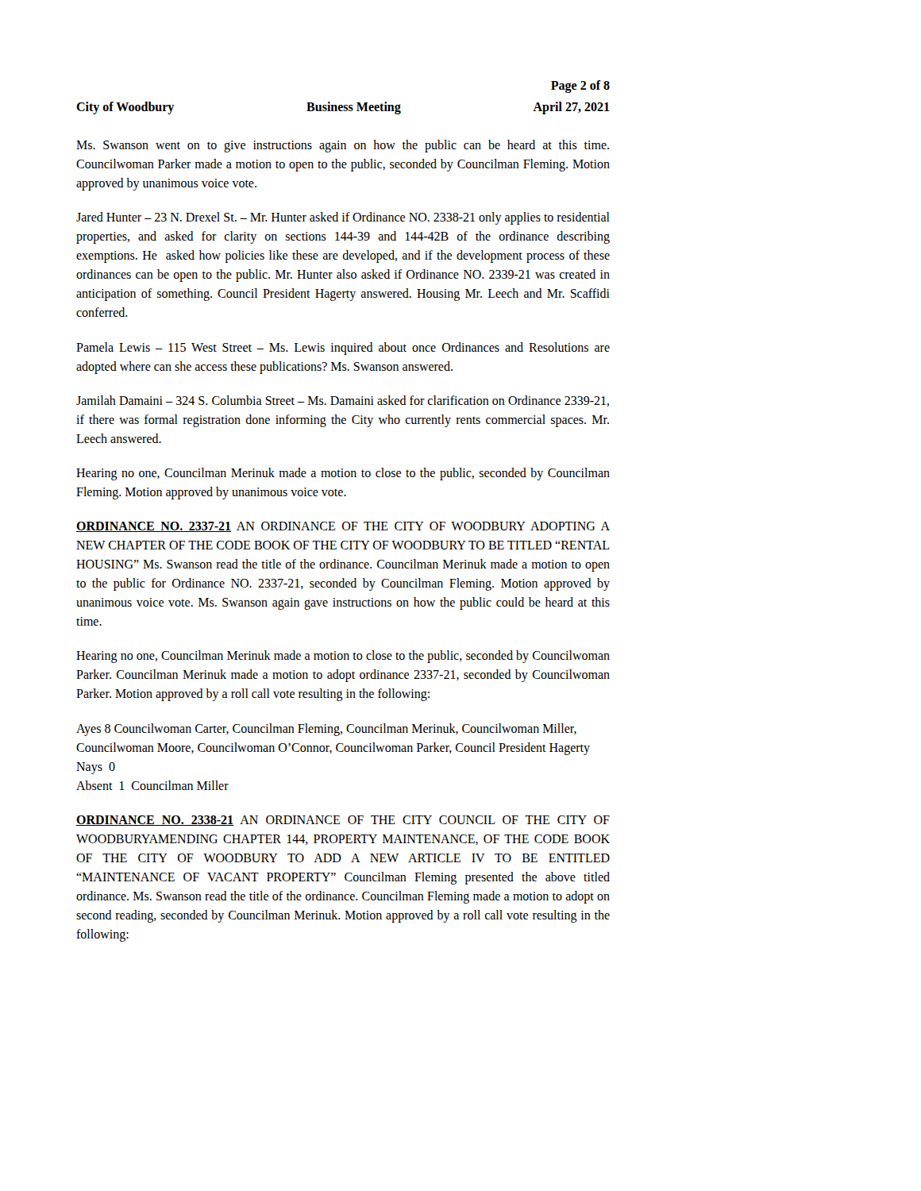Page 2 of 8
City of Woodbury Business Meeting April 27, 2021
Ms. Swanson went on to give instructions again on how the public can be heard at this time. Councilwoman Parker made a motion to open to the public, seconded by Councilman Fleming. Motion approved by unanimous voice vote.
Jared Hunter – 23 N. Drexel St. – Mr. Hunter asked if Ordinance NO. 2338-21 only applies to residential properties, and asked for clarity on sections 144-39 and 144-42B of the ordinance describing exemptions. He asked how policies like these are developed, and if the development process of these ordinances can be open to the public. Mr. Hunter also asked if Ordinance NO. 2339-21 was created in anticipation of something. Council President Hagerty answered. Housing Mr. Leech and Mr. Scaffidi conferred.
Pamela Lewis – 115 West Street – Ms. Lewis inquired about once Ordinances and Resolutions are adopted where can she access these publications? Ms. Swanson answered.
Jamilah Damaini – 324 S. Columbia Street – Ms. Damaini asked for clarification on Ordinance 2339-21, if there was formal registration done informing the City who currently rents commercial spaces. Mr. Leech answered.
Hearing no one, Councilman Merinuk made a motion to close to the public, seconded by Councilman Fleming. Motion approved by unanimous voice vote.
ORDINANCE NO. 2337-21 AN ORDINANCE OF THE CITY OF WOODBURY ADOPTING A NEW CHAPTER OF THE CODE BOOK OF THE CITY OF WOODBURY TO BE TITLED “RENTAL HOUSING” Ms. Swanson read the title of the ordinance. Councilman Merinuk made a motion to open to the public for Ordinance NO. 2337-21, seconded by Councilman Fleming. Motion approved by unanimous voice vote. Ms. Swanson again gave instructions on how the public could be heard at this time.
Hearing no one, Councilman Merinuk made a motion to close to the public, seconded by Councilwoman Parker. Councilman Merinuk made a motion to adopt ordinance 2337-21, seconded by Councilwoman Parker. Motion approved by a roll call vote resulting in the following:
Ayes 8 Councilwoman Carter, Councilman Fleming, Councilman Merinuk, Councilwoman Miller, Councilwoman Moore, Councilwoman O’Connor, Councilwoman Parker, Council President Hagerty
Nays 0
Absent 1 Councilman Miller
ORDINANCE NO. 2338-21 AN ORDINANCE OF THE CITY COUNCIL OF THE CITY OF WOODBURYAMENDING CHAPTER 144, PROPERTY MAINTENANCE, OF THE CODE BOOK OF THE CITY OF WOODBURY TO ADD A NEW ARTICLE IV TO BE ENTITLED “MAINTENANCE OF VACANT PROPERTY” Councilman Fleming presented the above titled ordinance. Ms. Swanson read the title of the ordinance. Councilman Fleming made a motion to adopt on second reading, seconded by Councilman Merinuk. Motion approved by a roll call vote resulting in the following: